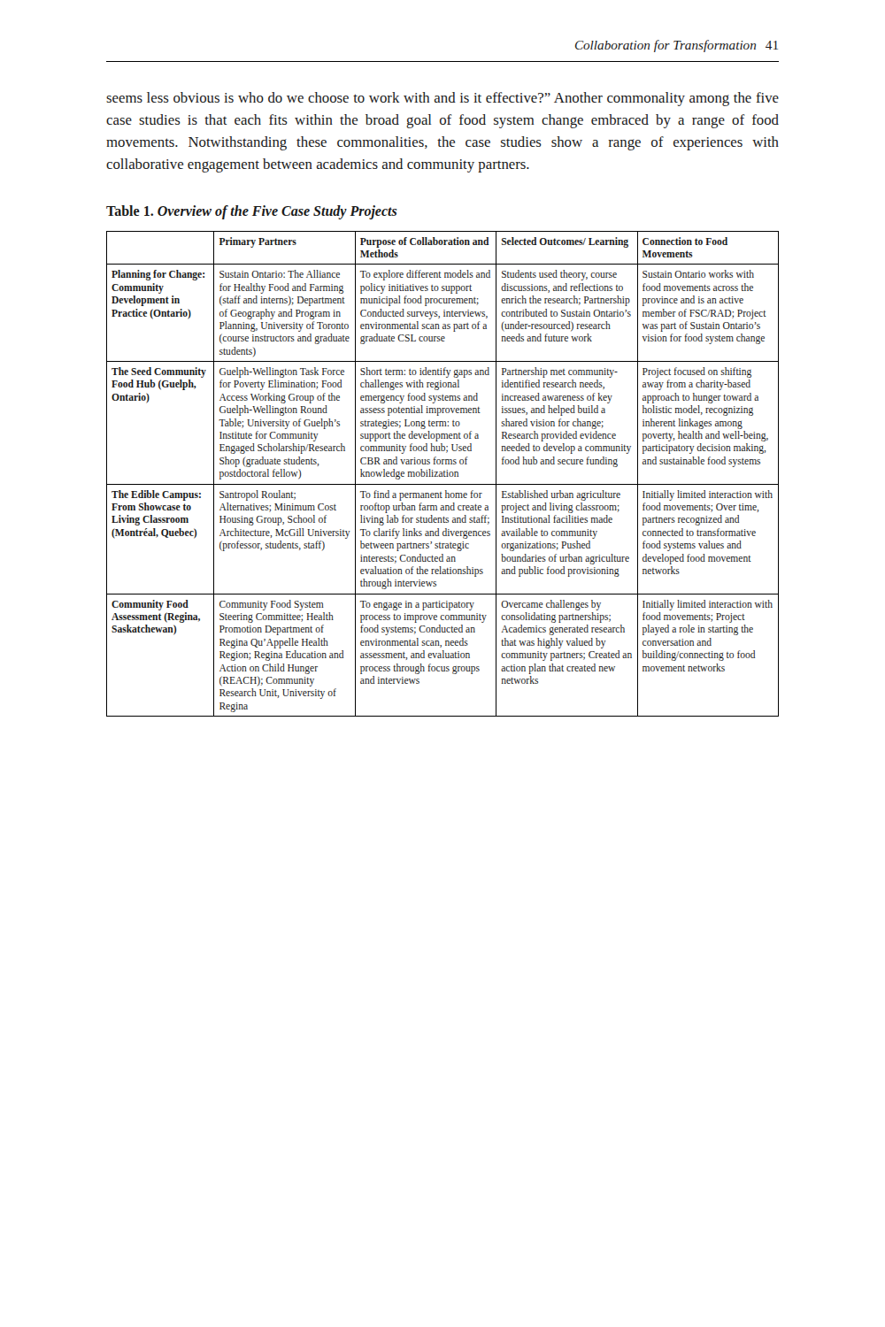Collaboration for Transformation41
seems less obvious is who do we choose to work with and is it effective?” Another commonality among the five case studies is that each fits within the broad goal of food system change embraced by a range of food movements. Notwithstanding these commonalities, the case studies show a range of experiences with collaborative engagement between academics and community partners.
Table 1. Overview of the Five Case Study Projects
| | Primary Partners | Purpose of Collaboration and Methods | Selected Outcomes/ Learning | Connection to Food Movements |
| --- | --- | --- | --- | --- |
| Planning for Change: Community Development in Practice (Ontario) | Sustain Ontario: The Alliance for Healthy Food and Farming (staff and interns); Department of Geography and Program in Planning, University of Toronto (course instructors and graduate students) | To explore different models and policy initiatives to support municipal food procurement; Conducted surveys, interviews, environmental scan as part of a graduate CSL course | Students used theory, course discussions, and reflections to enrich the research; Partnership contributed to Sustain Ontario’s (under-resourced) research needs and future work | Sustain Ontario works with food movements across the province and is an active member of FSC/RAD; Project was part of Sustain Ontario’s vision for food system change |
| The Seed Community Food Hub (Guelph, Ontario) | Guelph-Wellington Task Force for Poverty Elimination; Food Access Working Group of the Guelph-Wellington Round Table; University of Guelph’s Institute for Community Engaged Scholarship/Research Shop (graduate students, postdoctoral fellow) | Short term: to identify gaps and challenges with regional emergency food systems and assess potential improvement strategies; Long term: to support the development of a community food hub; Used CBR and various forms of knowledge mobilization | Partnership met community-identified research needs, increased awareness of key issues, and helped build a shared vision for change; Research provided evidence needed to develop a community food hub and secure funding | Project focused on shifting away from a charity-based approach to hunger toward a holistic model, recognizing inherent linkages among poverty, health and well-being, participatory decision making, and sustainable food systems |
| The Edible Campus: From Showcase to Living Classroom (Montréal, Quebec) | Santropol Roulant; Alternatives; Minimum Cost Housing Group, School of Architecture, McGill University (professor, students, staff) | To find a permanent home for rooftop urban farm and create a living lab for students and staff; To clarify links and divergences between partners’ strategic interests; Conducted an evaluation of the relationships through interviews | Established urban agriculture project and living classroom; Institutional facilities made available to community organizations; Pushed boundaries of urban agriculture and public food provisioning | Initially limited interaction with food movements; Over time, partners recognized and connected to transformative food systems values and developed food movement networks |
| Community Food Assessment (Regina, Saskatchewan) | Community Food System Steering Committee; Health Promotion Department of Regina Qu’Appelle Health Region; Regina Education and Action on Child Hunger (REACH); Community Research Unit, University of Regina | To engage in a participatory process to improve community food systems; Conducted an environmental scan, needs assessment, and evaluation process through focus groups and interviews | Overcame challenges by consolidating partnerships; Academics generated research that was highly valued by community partners; Created an action plan that created new networks | Initially limited interaction with food movements; Project played a role in starting the conversation and building/connecting to food movement networks |